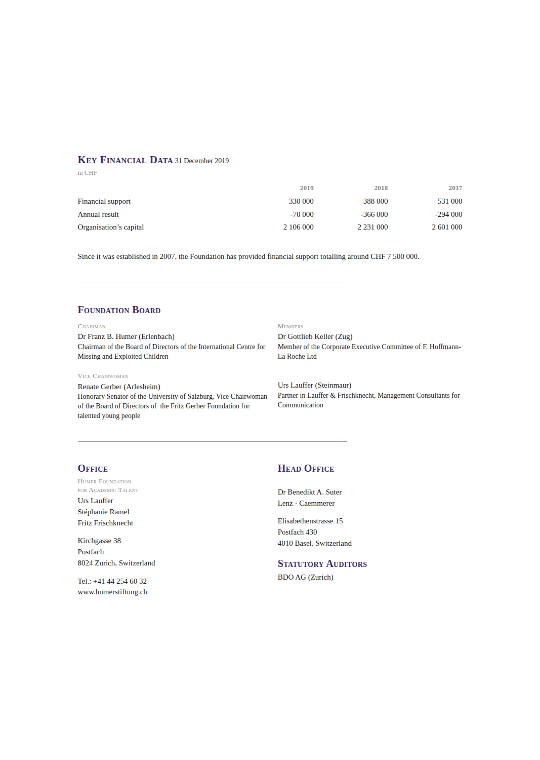Key Financial Data
31 December 2019
in CHF
| | 2019 | 2018 | 2017 |
| --- | --- | --- | --- |
| Financial support | 330 000 | 388 000 | 531 000 |
| Annual result | -70 000 | -366 000 | -294 000 |
| Organisation’s capital | 2 106 000 | 2 231 000 | 2 601 000 |
Since it was established in 2007, the Foundation has provided financial support totalling around CHF 7 500 000.
Foundation Board
Chairman
Dr Franz B. Humer (Erlenbach)
Chairman of the Board of Directors of the International Centre for Missing and Exploited Children
Vice Chairwoman
Renate Gerber (Arlesheim)
Honorary Senator of the University of Salzburg, Vice Chairwoman of the Board of Directors of the Fritz Gerber Foundation for talented young people
Members
Dr Gottlieb Keller (Zug)
Member of the Corporate Executive Committee of F. Hoffmann-La Roche Ltd
Urs Lauffer (Steinmaur)
Partner in Lauffer & Frischknecht, Management Consultants for Communication
Office
Humer Foundation
for Academic Talent
Urs Lauffer
Stéphanie Ramel
Fritz Frischknecht
Kirchgasse 38
Postfach
8024 Zurich, Switzerland
Tel.: +41 44 254 60 32
www.humerstiftung.ch
Head Office
Dr Benedikt A. Suter
Lenz · Caemmerer
Elisabethenstrasse 15
Postfach 430
4010 Basel, Switzerland
Statutory Auditors
BDO AG (Zurich)